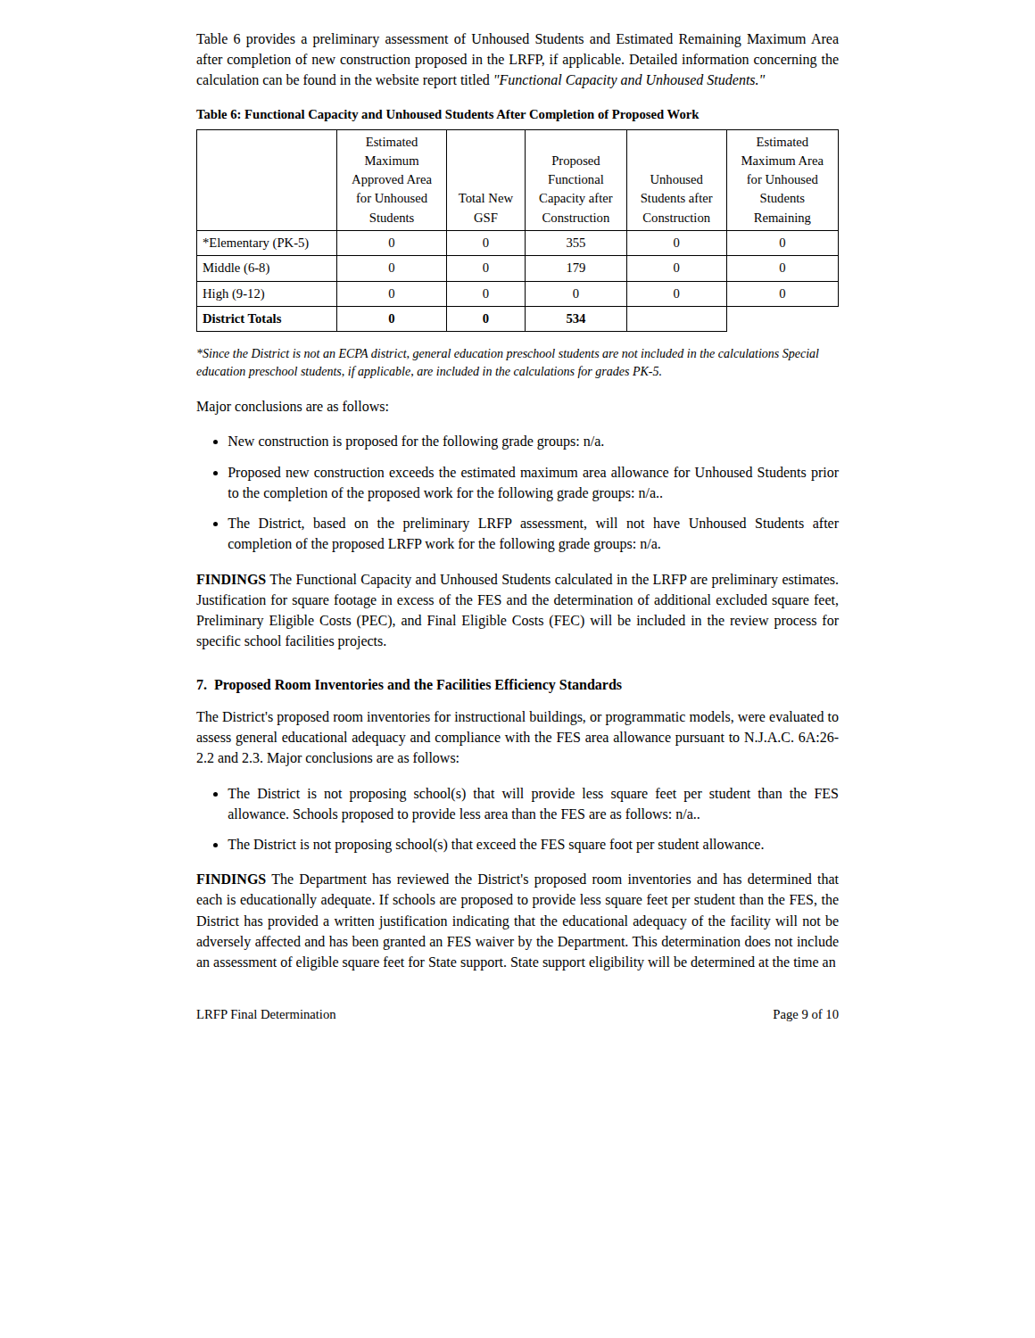Table 6 provides a preliminary assessment of Unhoused Students and Estimated Remaining Maximum Area after completion of new construction proposed in the LRFP, if applicable. Detailed information concerning the calculation can be found in the website report titled "Functional Capacity and Unhoused Students."
Table 6: Functional Capacity and Unhoused Students After Completion of Proposed Work
| | Estimated Maximum Approved Area for Unhoused Students | Total New GSF | Proposed Functional Capacity after Construction | Unhoused Students after Construction | Estimated Maximum Area for Unhoused Students Remaining |
| --- | --- | --- | --- | --- | --- |
| *Elementary (PK-5) | 0 | 0 | 355 | 0 | 0 |
| Middle (6-8) | 0 | 0 | 179 | 0 | 0 |
| High (9-12) | 0 | 0 | 0 | 0 | 0 |
| District Totals | 0 | 0 | 534 | | |
*Since the District is not an ECPA district, general education preschool students are not included in the calculations Special education preschool students, if applicable, are included in the calculations for grades PK-5.
Major conclusions are as follows:
New construction is proposed for the following grade groups: n/a.
Proposed new construction exceeds the estimated maximum area allowance for Unhoused Students prior to the completion of the proposed work for the following grade groups: n/a..
The District, based on the preliminary LRFP assessment, will not have Unhoused Students after completion of the proposed LRFP work for the following grade groups: n/a.
FINDINGS The Functional Capacity and Unhoused Students calculated in the LRFP are preliminary estimates. Justification for square footage in excess of the FES and the determination of additional excluded square feet, Preliminary Eligible Costs (PEC), and Final Eligible Costs (FEC) will be included in the review process for specific school facilities projects.
7. Proposed Room Inventories and the Facilities Efficiency Standards
The District's proposed room inventories for instructional buildings, or programmatic models, were evaluated to assess general educational adequacy and compliance with the FES area allowance pursuant to N.J.A.C. 6A:26-2.2 and 2.3. Major conclusions are as follows:
The District is not proposing school(s) that will provide less square feet per student than the FES allowance. Schools proposed to provide less area than the FES are as follows: n/a..
The District is not proposing school(s) that exceed the FES square foot per student allowance.
FINDINGS The Department has reviewed the District's proposed room inventories and has determined that each is educationally adequate. If schools are proposed to provide less square feet per student than the FES, the District has provided a written justification indicating that the educational adequacy of the facility will not be adversely affected and has been granted an FES waiver by the Department. This determination does not include an assessment of eligible square feet for State support. State support eligibility will be determined at the time an
LRFP Final Determination Page 9 of 10